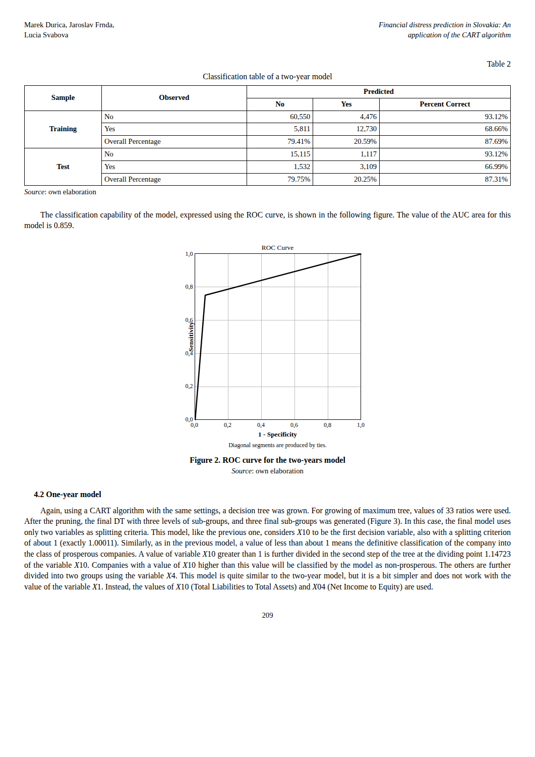Marek Durica, Jaroslav Frnda,
Lucia Svabova
Financial distress prediction in Slovakia: An
application of the CART algorithm
Table 2
Classification table of a two-year model
| Sample | Observed | Predicted |
| --- | --- | --- |
| No | Yes | Percent Correct |
| Training | No | 60,550 | 4,476 | 93.12% |
| Yes | 5,811 | 12,730 | 68.66% |
| Overall Percentage | 79.41% | 20.59% | 87.69% |
| Test | No | 15,115 | 1,117 | 93.12% |
| Yes | 1,532 | 3,109 | 66.99% |
| Overall Percentage | 79.75% | 20.25% | 87.31% |
Source: own elaboration
The classification capability of the model, expressed using the ROC curve, is shown in the following figure. The value of the AUC area for this model is 0.859.
ROC Curve
Sensitivity
1,0 0,8 0,6 0,4 0,2 0,0
0,0 0,2 0,4 0,6 0,8 1,0
1 - Specificity
Diagonal segments are produced by ties.
Figure 2. ROC curve for the two-years model
Source: own elaboration
4.2 One-year model
Again, using a CART algorithm with the same settings, a decision tree was grown. For growing of maximum tree, values of 33 ratios were used. After the pruning, the final DT with three levels of sub-groups, and three final sub-groups was generated (Figure 3). In this case, the final model uses only two variables as splitting criteria. This model, like the previous one, considers X10 to be the first decision variable, also with a splitting criterion of about 1 (exactly 1.00011). Similarly, as in the previous model, a value of less than about 1 means the definitive classification of the company into the class of prosperous companies. A value of variable X10 greater than 1 is further divided in the second step of the tree at the dividing point 1.14723 of the variable X10. Companies with a value of X10 higher than this value will be classified by the model as non-prosperous. The others are further divided into two groups using the variable X4. This model is quite similar to the two-year model, but it is a bit simpler and does not work with the value of the variable X1. Instead, the values of X10 (Total Liabilities to Total Assets) and X04 (Net Income to Equity) are used.
209